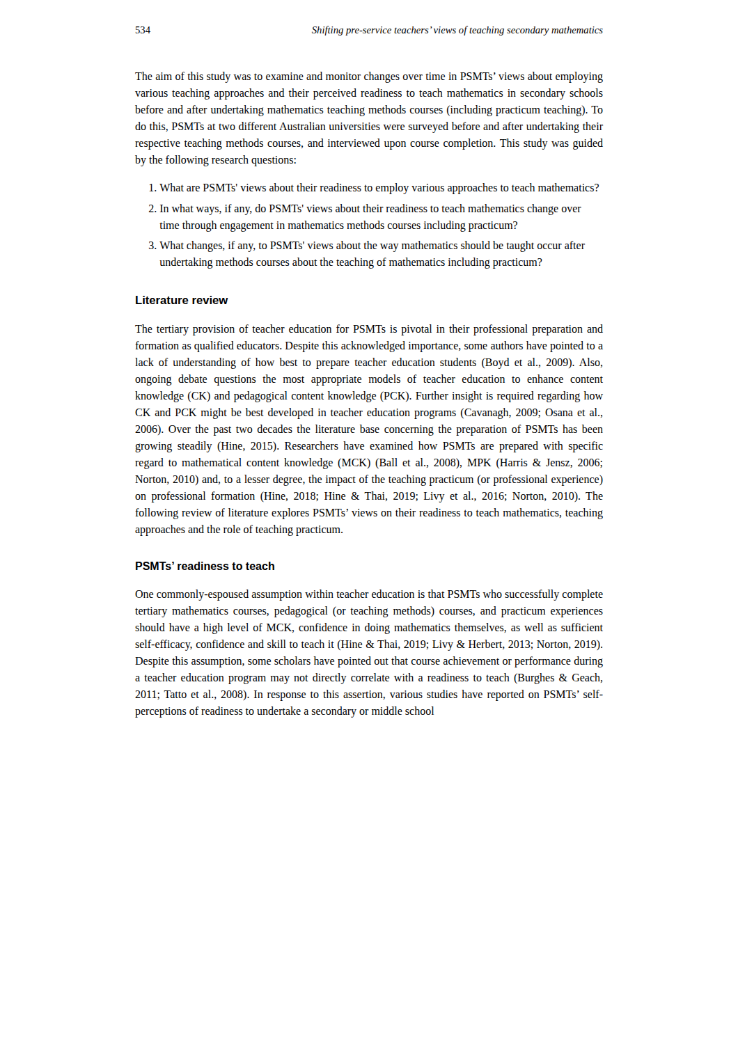534 Shifting pre-service teachers’ views of teaching secondary mathematics
The aim of this study was to examine and monitor changes over time in PSMTs’ views about employing various teaching approaches and their perceived readiness to teach mathematics in secondary schools before and after undertaking mathematics teaching methods courses (including practicum teaching). To do this, PSMTs at two different Australian universities were surveyed before and after undertaking their respective teaching methods courses, and interviewed upon course completion. This study was guided by the following research questions:
What are PSMTs' views about their readiness to employ various approaches to teach mathematics?
In what ways, if any, do PSMTs' views about their readiness to teach mathematics change over time through engagement in mathematics methods courses including practicum?
What changes, if any, to PSMTs' views about the way mathematics should be taught occur after undertaking methods courses about the teaching of mathematics including practicum?
Literature review
The tertiary provision of teacher education for PSMTs is pivotal in their professional preparation and formation as qualified educators. Despite this acknowledged importance, some authors have pointed to a lack of understanding of how best to prepare teacher education students (Boyd et al., 2009). Also, ongoing debate questions the most appropriate models of teacher education to enhance content knowledge (CK) and pedagogical content knowledge (PCK). Further insight is required regarding how CK and PCK might be best developed in teacher education programs (Cavanagh, 2009; Osana et al., 2006). Over the past two decades the literature base concerning the preparation of PSMTs has been growing steadily (Hine, 2015). Researchers have examined how PSMTs are prepared with specific regard to mathematical content knowledge (MCK) (Ball et al., 2008), MPK (Harris & Jensz, 2006; Norton, 2010) and, to a lesser degree, the impact of the teaching practicum (or professional experience) on professional formation (Hine, 2018; Hine & Thai, 2019; Livy et al., 2016; Norton, 2010). The following review of literature explores PSMTs’ views on their readiness to teach mathematics, teaching approaches and the role of teaching practicum.
PSMTs’ readiness to teach
One commonly-espoused assumption within teacher education is that PSMTs who successfully complete tertiary mathematics courses, pedagogical (or teaching methods) courses, and practicum experiences should have a high level of MCK, confidence in doing mathematics themselves, as well as sufficient self-efficacy, confidence and skill to teach it (Hine & Thai, 2019; Livy & Herbert, 2013; Norton, 2019). Despite this assumption, some scholars have pointed out that course achievement or performance during a teacher education program may not directly correlate with a readiness to teach (Burghes & Geach, 2011; Tatto et al., 2008). In response to this assertion, various studies have reported on PSMTs’ self-perceptions of readiness to undertake a secondary or middle school